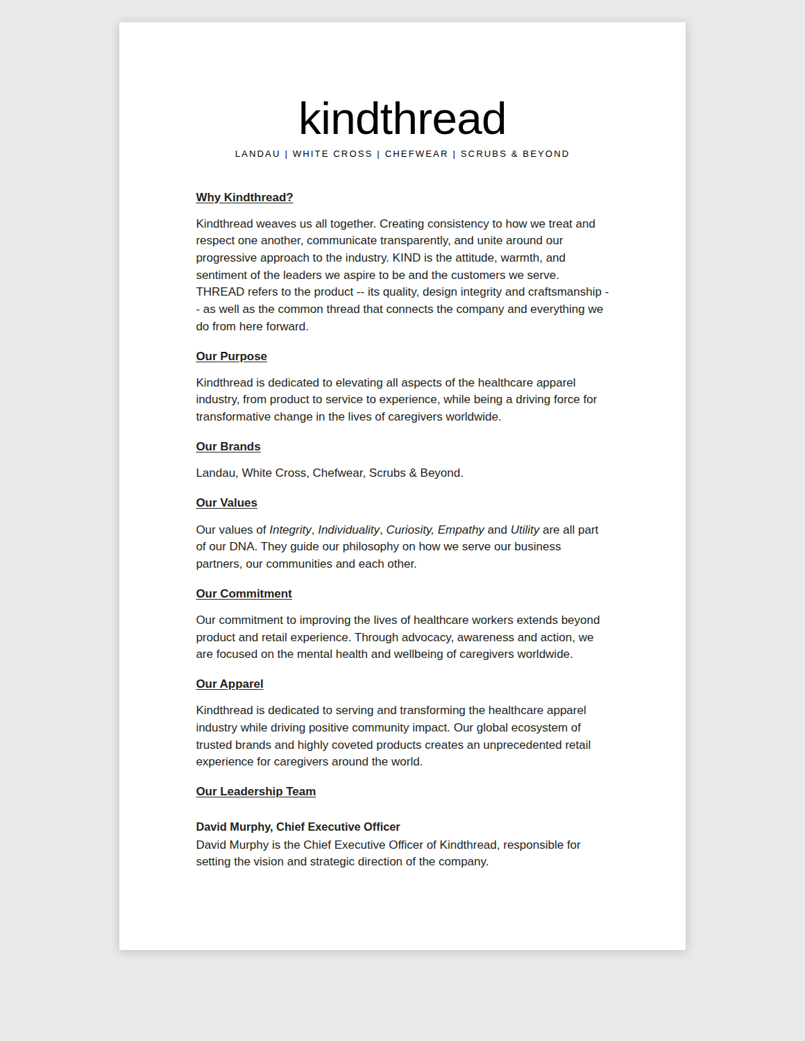kindthread
Landau|White Cross|Chefwear|Scrubs & Beyond
Why Kindthread?
Kindthread weaves us all together. Creating consistency to how we treat and respect one another, communicate transparently, and unite around our progressive approach to the industry. KIND is the attitude, warmth, and sentiment of the leaders we aspire to be and the customers we serve. THREAD refers to the product -- its quality, design integrity and craftsmanship -- as well as the common thread that connects the company and everything we do from here forward.
Our Purpose
Kindthread is dedicated to elevating all aspects of the healthcare apparel industry, from product to service to experience, while being a driving force for transformative change in the lives of caregivers worldwide.
Our Brands
Landau, White Cross, Chefwear, Scrubs & Beyond.
Our Values
Our values of Integrity, Individuality, Curiosity, Empathy and Utility are all part of our DNA. They guide our philosophy on how we serve our business partners, our communities and each other.
Our Commitment
Our commitment to improving the lives of healthcare workers extends beyond product and retail experience. Through advocacy, awareness and action, we are focused on the mental health and wellbeing of caregivers worldwide.
Our Apparel
Kindthread is dedicated to serving and transforming the healthcare apparel industry while driving positive community impact. Our global ecosystem of trusted brands and highly coveted products creates an unprecedented retail experience for caregivers around the world.
Our Leadership Team
David Murphy, Chief Executive Officer
David Murphy is the Chief Executive Officer of Kindthread, responsible for setting the vision and strategic direction of the company.